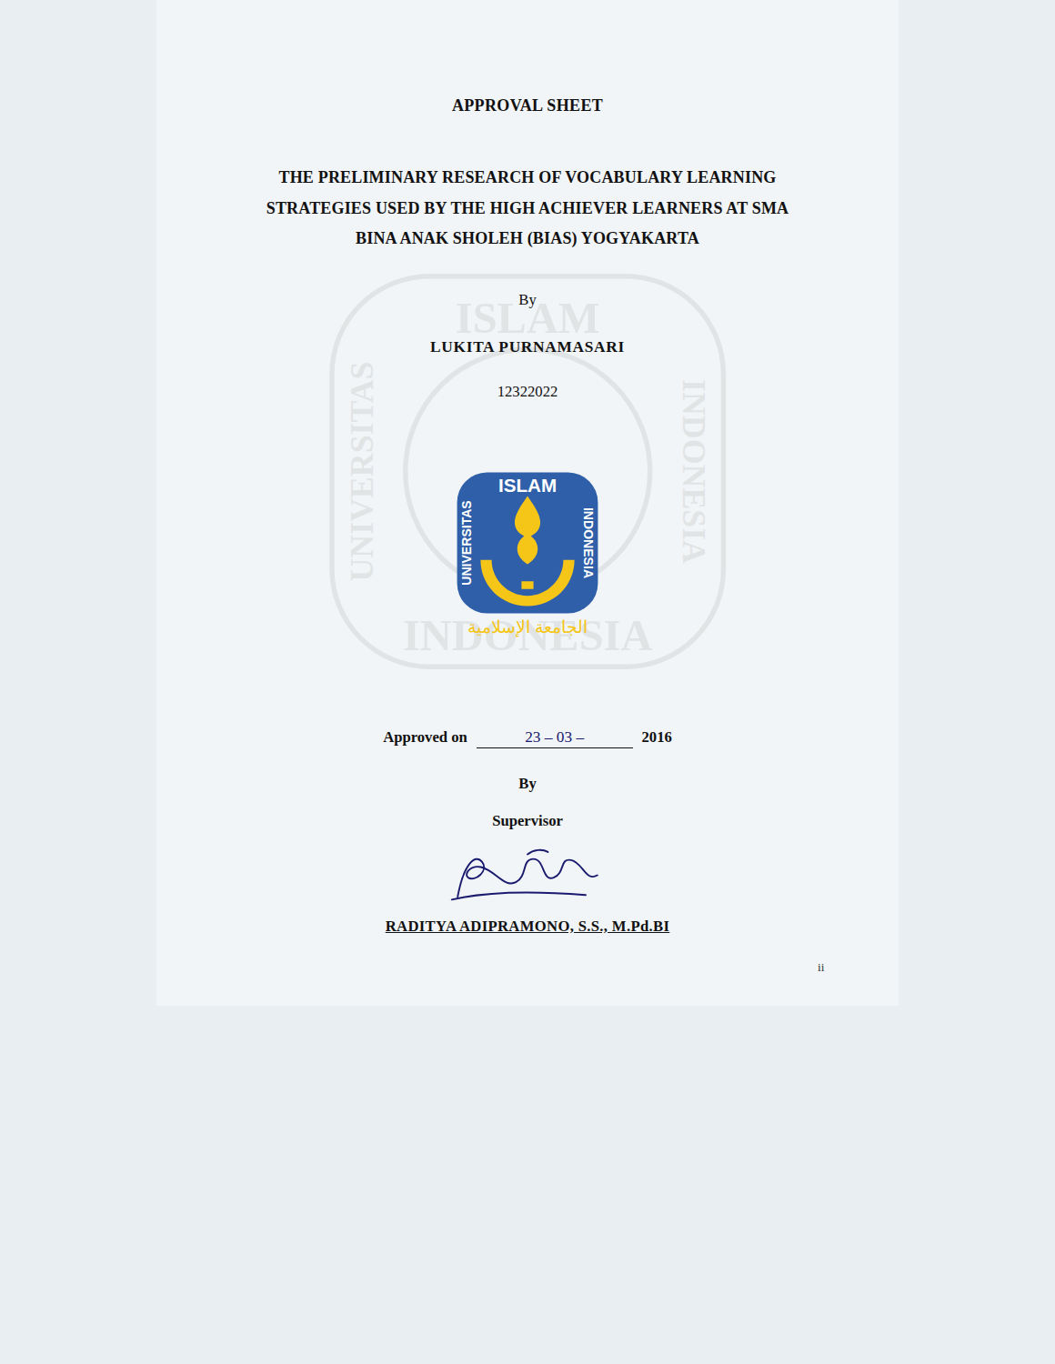APPROVAL SHEET
THE PRELIMINARY RESEARCH OF VOCABULARY LEARNING
STRATEGIES USED BY THE HIGH ACHIEVER LEARNERS AT SMA
BINA ANAK SHOLEH (BIAS) YOGYAKARTA
By
LUKITA PURNAMASARI
12322022
Approved on 23 – 03 – 2016
By
Supervisor
RADITYA ADIPRAMONO, S.S., M.Pd.BI
ii